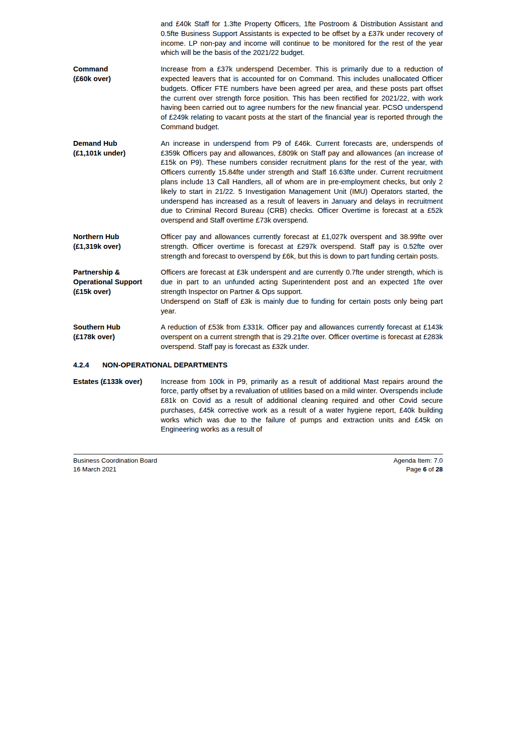and £40k Staff for 1.3fte Property Officers, 1fte Postroom & Distribution Assistant and 0.5fte Business Support Assistants is expected to be offset by a £37k under recovery of income. LP non-pay and income will continue to be monitored for the rest of the year which will be the basis of the 2021/22 budget.
Command(£60k over)
Increase from a £37k underspend December. This is primarily due to a reduction of expected leavers that is accounted for on Command. This includes unallocated Officer budgets. Officer FTE numbers have been agreed per area, and these posts part offset the current over strength force position. This has been rectified for 2021/22, with work having been carried out to agree numbers for the new financial year. PCSO underspend of £249k relating to vacant posts at the start of the financial year is reported through the Command budget.
Demand Hub(£1,101k under)
An increase in underspend from P9 of £46k. Current forecasts are, underspends of £359k Officers pay and allowances, £809k on Staff pay and allowances (an increase of £15k on P9). These numbers consider recruitment plans for the rest of the year, with Officers currently 15.84fte under strength and Staff 16.63fte under. Current recruitment plans include 13 Call Handlers, all of whom are in pre-employment checks, but only 2 likely to start in 21/22. 5 Investigation Management Unit (IMU) Operators started, the underspend has increased as a result of leavers in January and delays in recruitment due to Criminal Record Bureau (CRB) checks. Officer Overtime is forecast at a £52k overspend and Staff overtime £73k overspend.
Northern Hub(£1,319k over)
Officer pay and allowances currently forecast at £1,027k overspent and 38.99fte over strength. Officer overtime is forecast at £297k overspend. Staff pay is 0.52fte over strength and forecast to overspend by £6k, but this is down to part funding certain posts.
Partnership & Operational Support(£15k over)
Officers are forecast at £3k underspent and are currently 0.7fte under strength, which is due in part to an unfunded acting Superintendent post and an expected 1fte over strength Inspector on Partner & Ops support.
Underspend on Staff of £3k is mainly due to funding for certain posts only being part year.
Southern Hub(£178k over)
A reduction of £53k from £331k. Officer pay and allowances currently forecast at £143k overspent on a current strength that is 29.21fte over. Officer overtime is forecast at £283k overspend. Staff pay is forecast as £32k under.
4.2.4
Non-Operational Departments
Estates (£133k over)
Increase from 100k in P9, primarily as a result of additional Mast repairs around the force, partly offset by a revaluation of utilities based on a mild winter. Overspends include £81k on Covid as a result of additional cleaning required and other Covid secure purchases, £45k corrective work as a result of a water hygiene report, £40k building works which was due to the failure of pumps and extraction units and £45k on Engineering works as a result of
Business Coordination Board
16 March 2021
Agenda Item: 7.0
Page 6 of 28